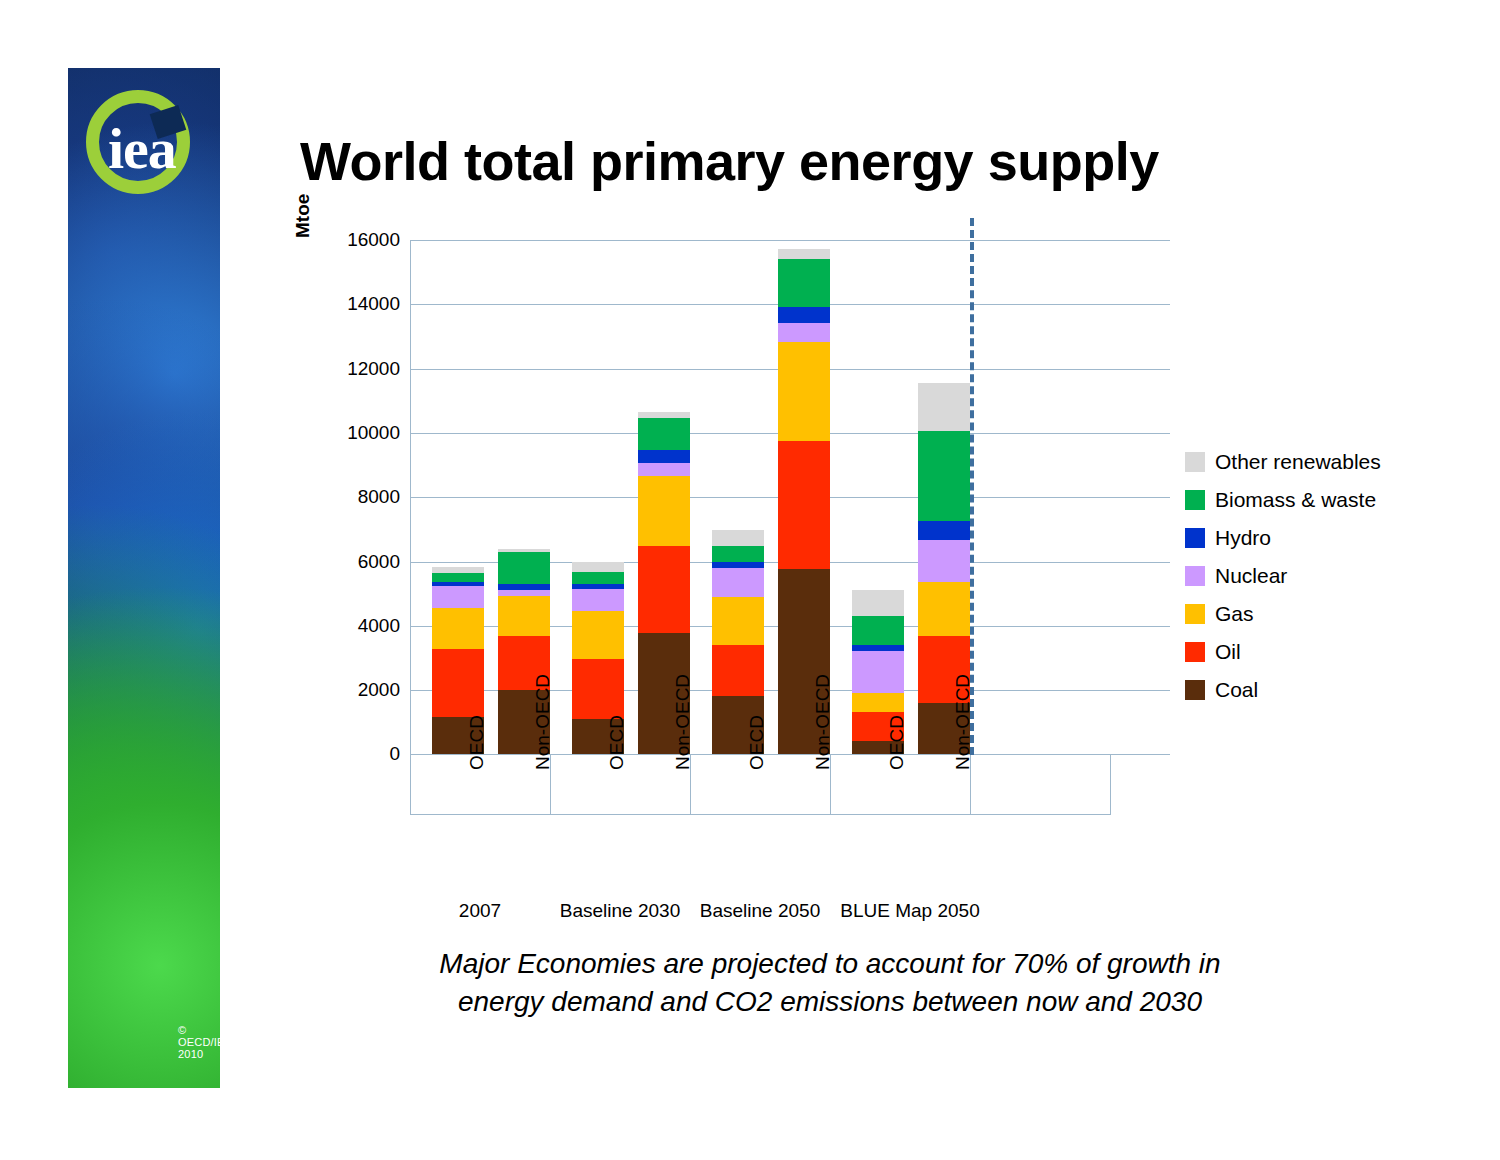iea
© OECD/IEA 2010
World total primary energy supply
Mtoe
16000
14000
12000
10000
8000
6000
4000
2000
0
OECD
Non-OECD
OECD
Non-OECD
OECD
Non-OECD
OECD
Non-OECD
2007
Baseline 2030
Baseline 2050
BLUE Map 2050
Other renewables
Biomass & waste
Hydro
Nuclear
Gas
Oil
Coal
Major Economies are projected to account for 70% of growth in
energy demand and CO2 emissions between now and 2030